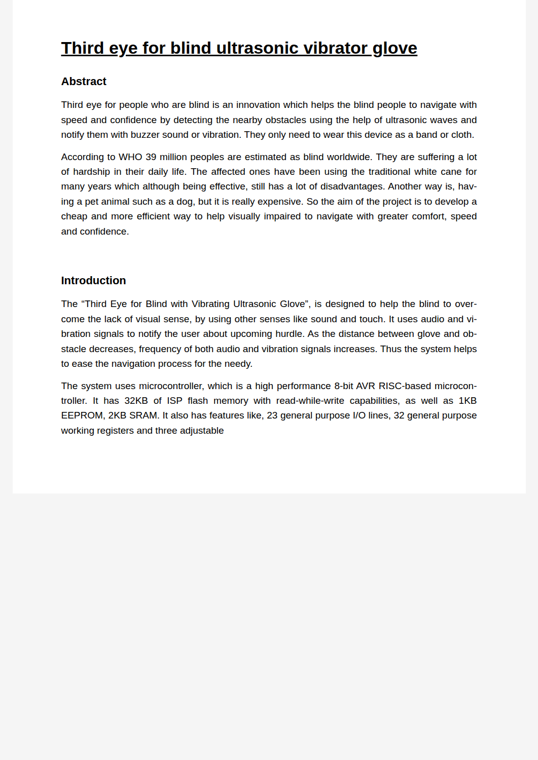Third eye for blind ultrasonic vibrator glove
Abstract
Third eye for people who are blind is an innovation which helps the blind people to navigate with speed and confidence by detecting the nearby obstacles using the help of ultrasonic waves and notify them with buzzer sound or vibration. They only need to wear this device as a band or cloth.
According to WHO 39 million peoples are estimated as blind worldwide. They are suffering a lot of hardship in their daily life. The affected ones have been using the traditional white cane for many years which although being effective, still has a lot of disadvantages. Another way is, having a pet animal such as a dog, but it is really expensive. So the aim of the project is to develop a cheap and more efficient way to help visually impaired to navigate with greater comfort, speed and confidence.
Introduction
The “Third Eye for Blind with Vibrating Ultrasonic Glove”, is designed to help the blind to overcome the lack of visual sense, by using other senses like sound and touch. It uses audio and vibration signals to notify the user about upcoming hurdle. As the distance between glove and obstacle decreases, frequency of both audio and vibration signals increases. Thus the system helps to ease the navigation process for the needy.
The system uses microcontroller, which is a high performance 8-bit AVR RISC-based microcontroller. It has 32KB of ISP flash memory with read-while-write capabilities, as well as 1KB EEPROM, 2KB SRAM. It also has features like, 23 general purpose I/O lines, 32 general purpose working registers and three adjustable